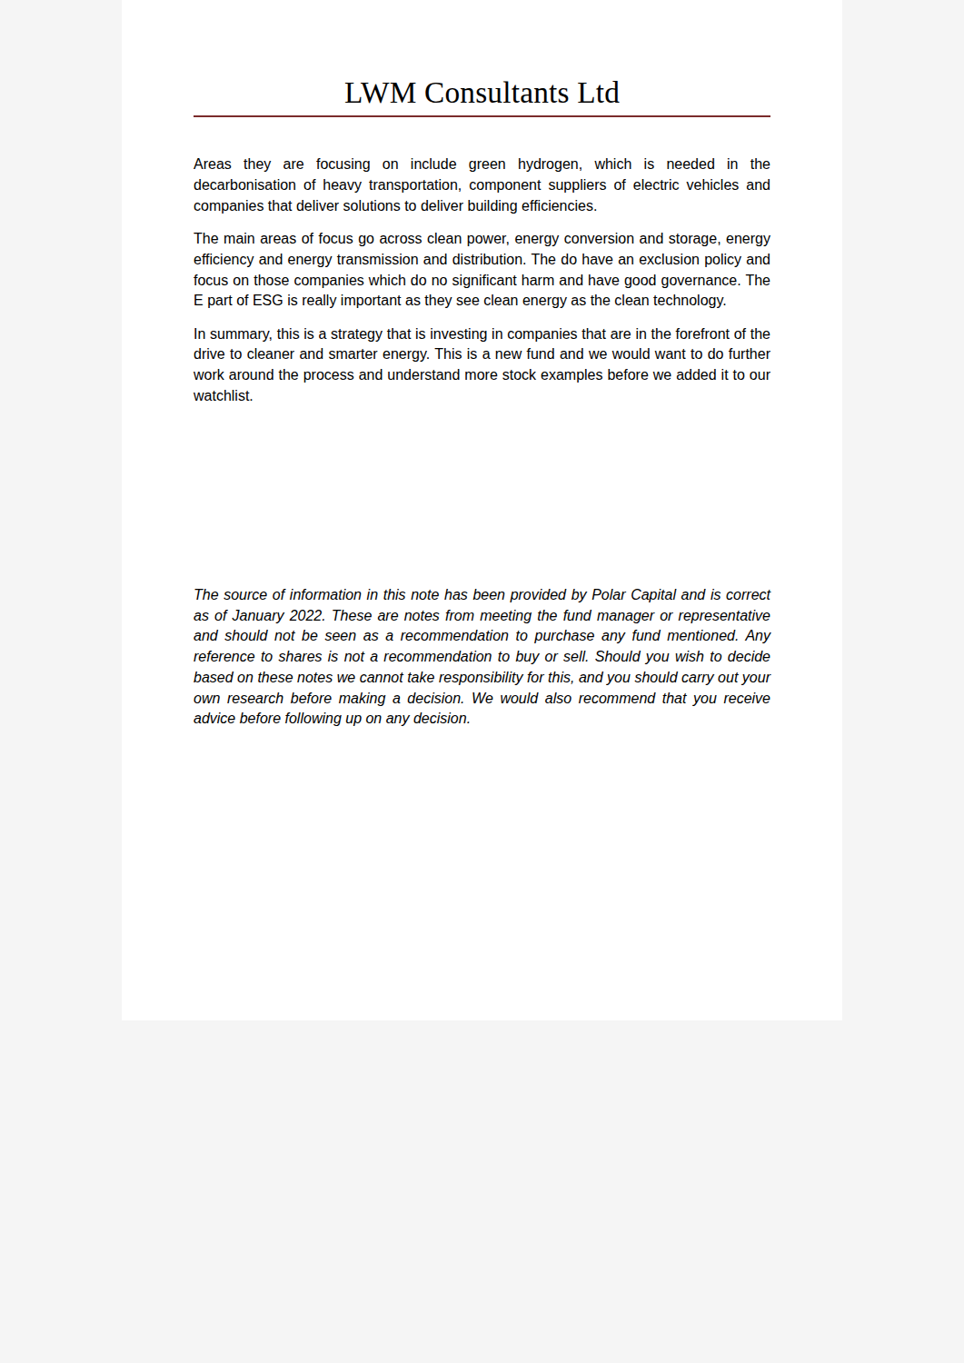LWM Consultants Ltd
Areas they are focusing on include green hydrogen, which is needed in the decarbonisation of heavy transportation, component suppliers of electric vehicles and companies that deliver solutions to deliver building efficiencies.
The main areas of focus go across clean power, energy conversion and storage, energy efficiency and energy transmission and distribution. The do have an exclusion policy and focus on those companies which do no significant harm and have good governance. The E part of ESG is really important as they see clean energy as the clean technology.
In summary, this is a strategy that is investing in companies that are in the forefront of the drive to cleaner and smarter energy. This is a new fund and we would want to do further work around the process and understand more stock examples before we added it to our watchlist.
The source of information in this note has been provided by Polar Capital and is correct as of January 2022. These are notes from meeting the fund manager or representative and should not be seen as a recommendation to purchase any fund mentioned. Any reference to shares is not a recommendation to buy or sell. Should you wish to decide based on these notes we cannot take responsibility for this, and you should carry out your own research before making a decision. We would also recommend that you receive advice before following up on any decision.